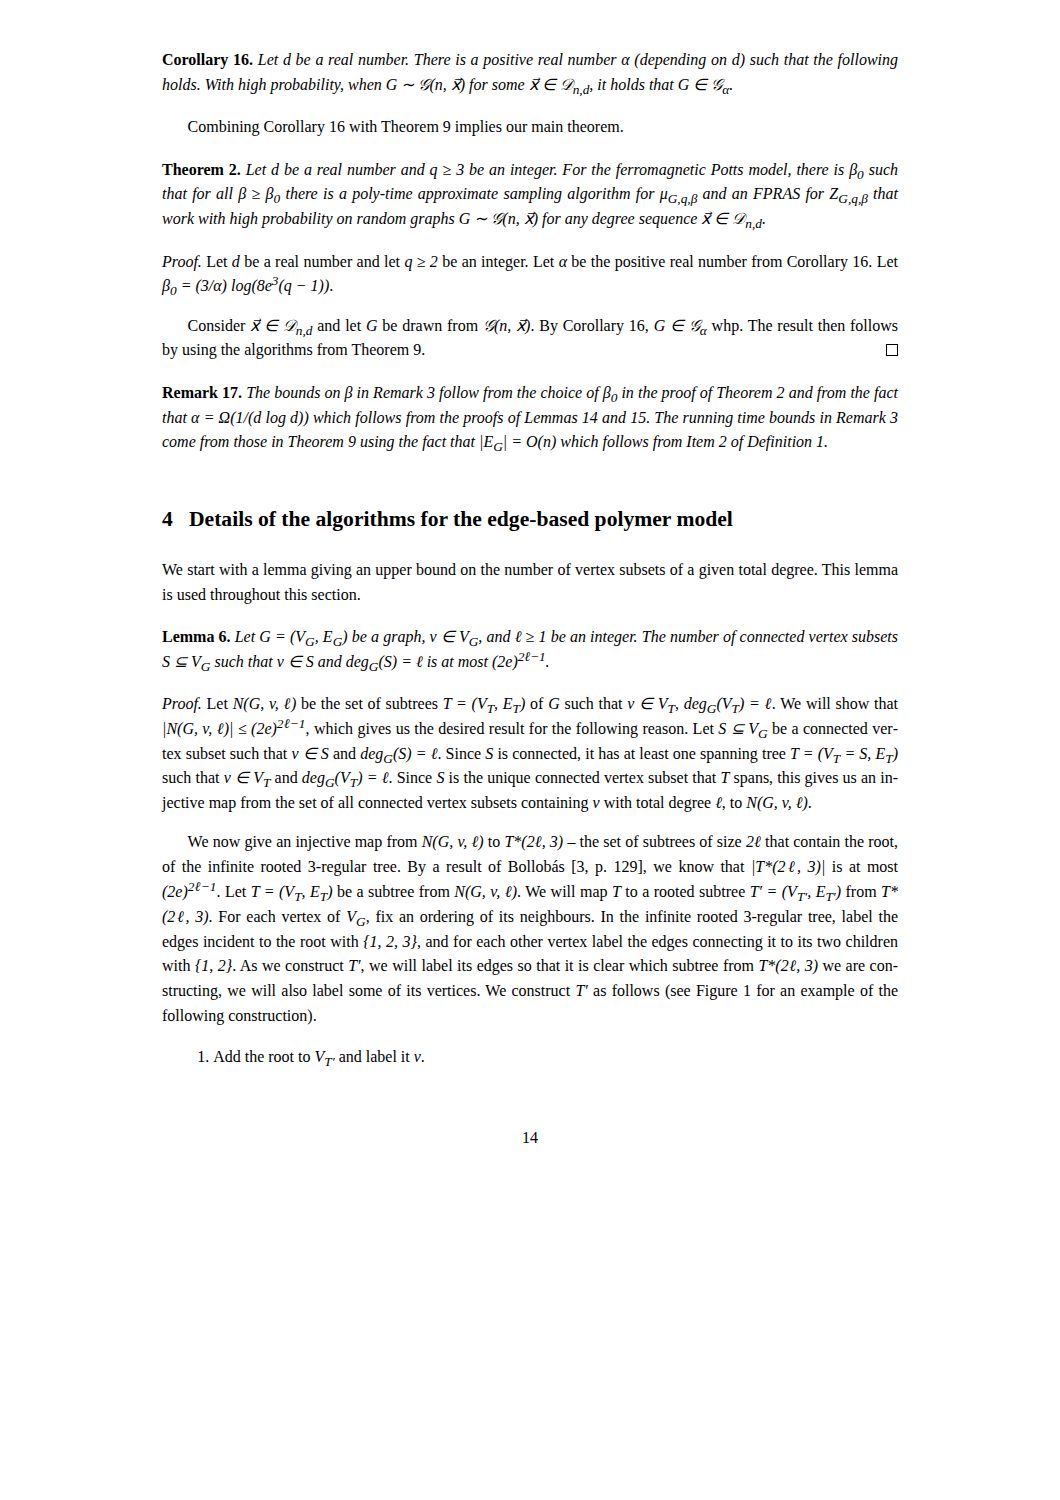Corollary 16. Let d be a real number. There is a positive real number α (depending on d) such that the following holds. With high probability, when G ∼ 𝒢(n, x⃗) for some x⃗ ∈ 𝒟n,d, it holds that G ∈ 𝒢α.
Combining Corollary 16 with Theorem 9 implies our main theorem.
Theorem 2. Let d be a real number and q ≥ 3 be an integer. For the ferromagnetic Potts model, there is β0 such that for all β ≥ β0 there is a poly-time approximate sampling algorithm for μG,q,β and an FPRAS for ZG,q,β that work with high probability on random graphs G ∼ 𝒢(n, x⃗) for any degree sequence x⃗ ∈ 𝒟n,d.
Proof. Let d be a real number and let q ≥ 2 be an integer. Let α be the positive real number from Corollary 16. Let β0 = (3/α) log(8e3(q − 1)).
Consider x⃗ ∈ 𝒟n,d and let G be drawn from 𝒢(n, x⃗). By Corollary 16, G ∈ 𝒢α whp. The result then follows by using the algorithms from Theorem 9.
Remark 17. The bounds on β in Remark 3 follow from the choice of β0 in the proof of Theorem 2 and from the fact that α = Ω(1/(d log d)) which follows from the proofs of Lemmas 14 and 15. The running time bounds in Remark 3 come from those in Theorem 9 using the fact that |EG| = O(n) which follows from Item 2 of Definition 1.
4 Details of the algorithms for the edge-based polymer model
We start with a lemma giving an upper bound on the number of vertex subsets of a given total degree. This lemma is used throughout this section.
Lemma 6. Let G = (VG, EG) be a graph, v ∈ VG, and ℓ ≥ 1 be an integer. The number of connected vertex subsets S ⊆ VG such that v ∈ S and degG(S) = ℓ is at most (2e)2ℓ−1.
Proof. Let N(G, v, ℓ) be the set of subtrees T = (VT, ET) of G such that v ∈ VT, degG(VT) = ℓ. We will show that |N(G, v, ℓ)| ≤ (2e)2ℓ−1, which gives us the desired result for the following reason. Let S ⊆ VG be a connected vertex subset such that v ∈ S and degG(S) = ℓ. Since S is connected, it has at least one spanning tree T = (VT = S, ET) such that v ∈ VT and degG(VT) = ℓ. Since S is the unique connected vertex subset that T spans, this gives us an injective map from the set of all connected vertex subsets containing v with total degree ℓ, to N(G, v, ℓ).
We now give an injective map from N(G, v, ℓ) to T*(2ℓ, 3) – the set of subtrees of size 2ℓ that contain the root, of the infinite rooted 3-regular tree. By a result of Bollobás [3, p. 129], we know that |T*(2ℓ, 3)| is at most (2e)2ℓ−1. Let T = (VT, ET) be a subtree from N(G, v, ℓ). We will map T to a rooted subtree T′ = (VT′, ET′) from T*(2ℓ, 3). For each vertex of VG, fix an ordering of its neighbours. In the infinite rooted 3-regular tree, label the edges incident to the root with {1, 2, 3}, and for each other vertex label the edges connecting it to its two children with {1, 2}. As we construct T′, we will label its edges so that it is clear which subtree from T*(2ℓ, 3) we are constructing, we will also label some of its vertices. We construct T′ as follows (see Figure 1 for an example of the following construction).
Add the root to VT′ and label it v.
14